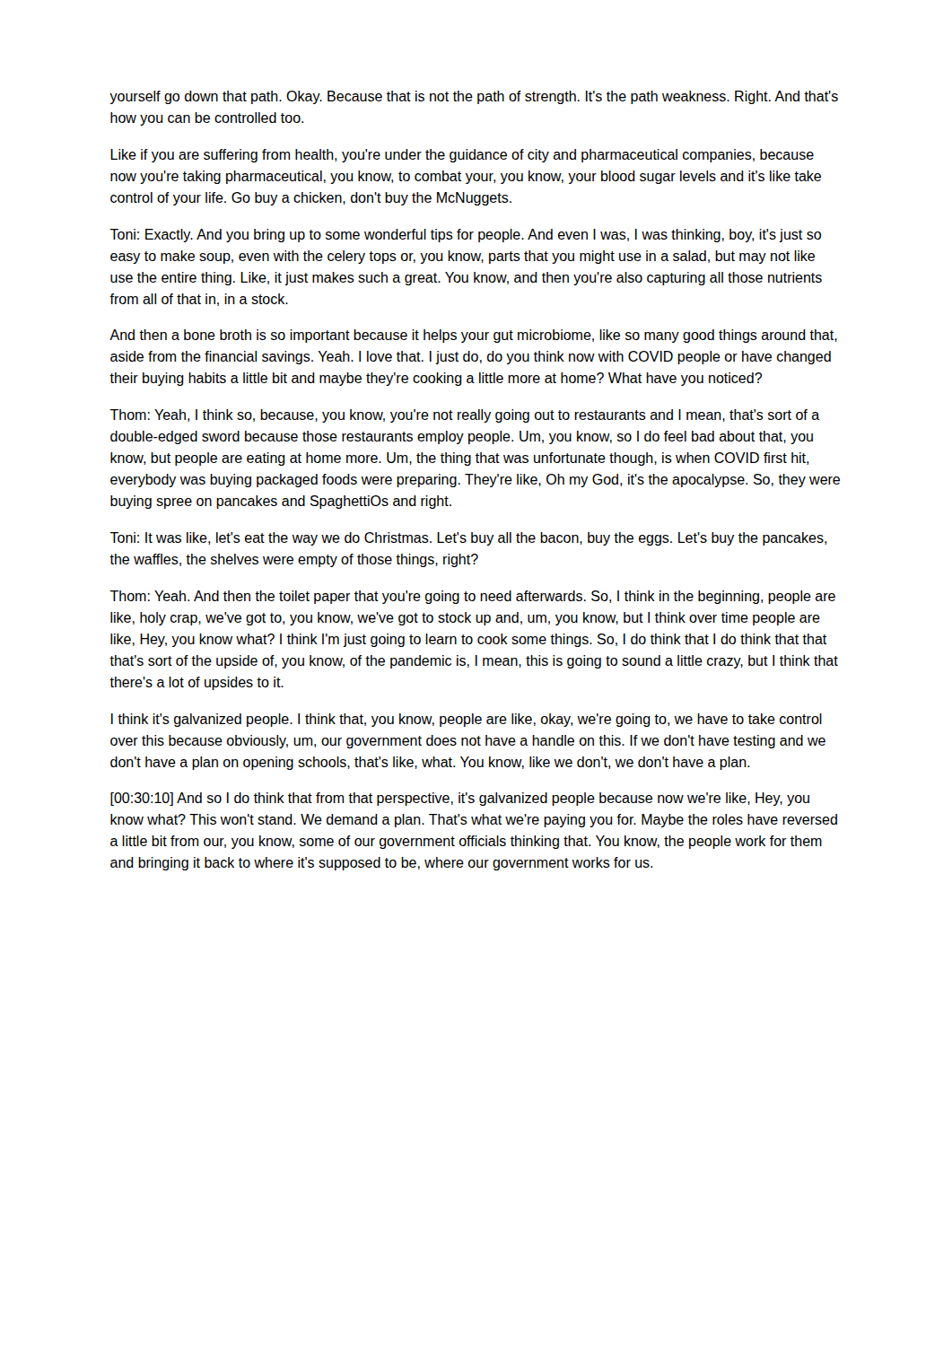yourself go down that path. Okay. Because that is not the path of strength. It's the path weakness. Right. And that's how you can be controlled too.
Like if you are suffering from health, you're under the guidance of city and pharmaceutical companies, because now you're taking pharmaceutical, you know, to combat your, you know, your blood sugar levels and it's like take control of your life. Go buy a chicken, don't buy the McNuggets.
Toni: Exactly. And you bring up to some wonderful tips for people. And even I was, I was thinking, boy, it's just so easy to make soup, even with the celery tops or, you know, parts that you might use in a salad, but may not like use the entire thing. Like, it just makes such a great. You know, and then you're also capturing all those nutrients from all of that in, in a stock.
And then a bone broth is so important because it helps your gut microbiome, like so many good things around that, aside from the financial savings. Yeah. I love that. I just do, do you think now with COVID people or have changed their buying habits a little bit and maybe they're cooking a little more at home? What have you noticed?
Thom: Yeah, I think so, because, you know, you're not really going out to restaurants and I mean, that's sort of a double-edged sword because those restaurants employ people. Um, you know, so I do feel bad about that, you know, but people are eating at home more. Um, the thing that was unfortunate though, is when COVID first hit, everybody was buying packaged foods were preparing. They're like, Oh my God, it's the apocalypse. So, they were buying spree on pancakes and SpaghettiOs and right.
Toni: It was like, let's eat the way we do Christmas. Let's buy all the bacon, buy the eggs. Let's buy the pancakes, the waffles, the shelves were empty of those things, right?
Thom: Yeah. And then the toilet paper that you're going to need afterwards. So, I think in the beginning, people are like, holy crap, we've got to, you know, we've got to stock up and, um, you know, but I think over time people are like, Hey, you know what? I think I'm just going to learn to cook some things. So, I do think that I do think that that that's sort of the upside of, you know, of the pandemic is, I mean, this is going to sound a little crazy, but I think that there's a lot of upsides to it.
I think it's galvanized people. I think that, you know, people are like, okay, we're going to, we have to take control over this because obviously, um, our government does not have a handle on this. If we don't have testing and we don't have a plan on opening schools, that's like, what. You know, like we don't, we don't have a plan.
[00:30:10] And so I do think that from that perspective, it's galvanized people because now we're like, Hey, you know what? This won't stand. We demand a plan. That's what we're paying you for. Maybe the roles have reversed a little bit from our, you know, some of our government officials thinking that. You know, the people work for them and bringing it back to where it's supposed to be, where our government works for us.